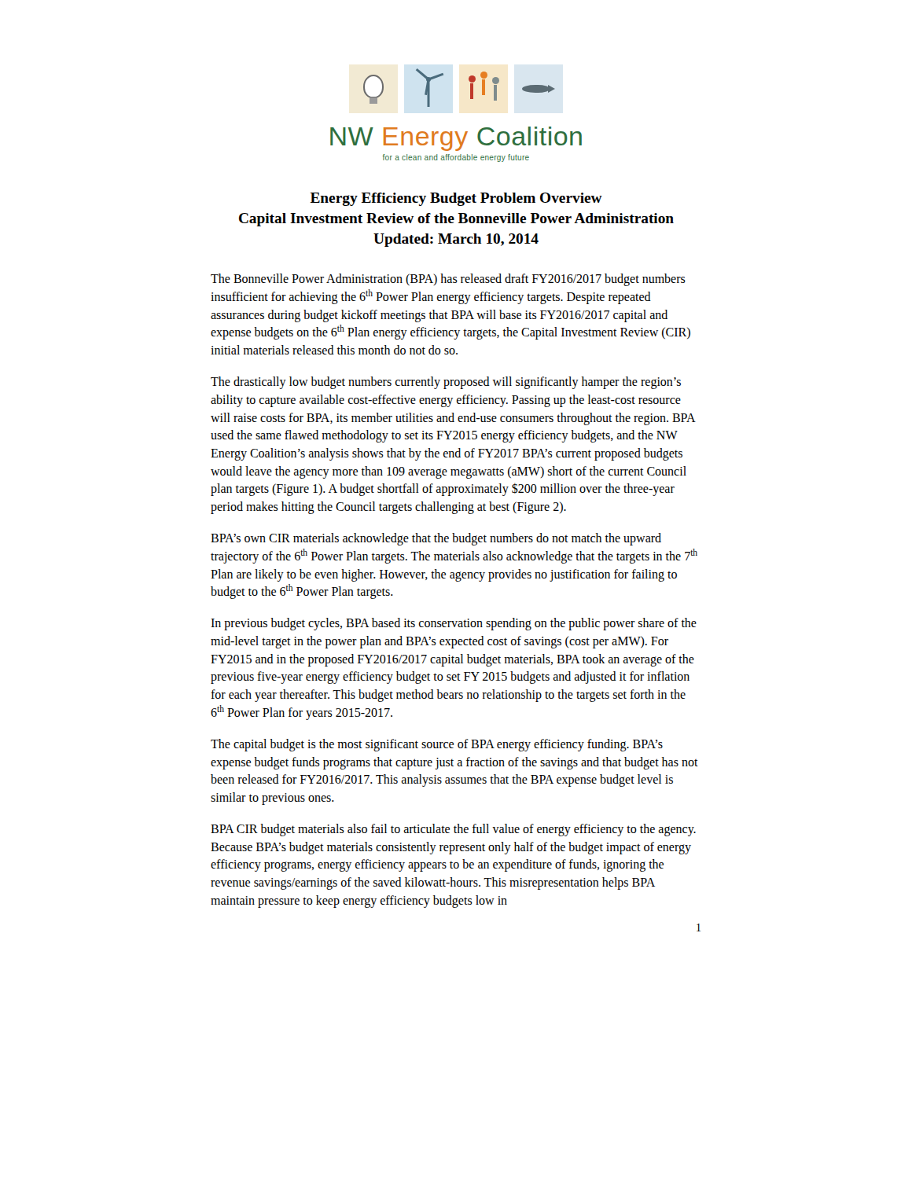NW Energy Coalition
for a clean and affordable energy future
Energy Efficiency Budget Problem Overview Capital Investment Review of the Bonneville Power Administration Updated: March 10, 2014
The Bonneville Power Administration (BPA) has released draft FY2016/2017 budget numbers insufficient for achieving the 6th Power Plan energy efficiency targets. Despite repeated assurances during budget kickoff meetings that BPA will base its FY2016/2017 capital and expense budgets on the 6th Plan energy efficiency targets, the Capital Investment Review (CIR) initial materials released this month do not do so.
The drastically low budget numbers currently proposed will significantly hamper the region’s ability to capture available cost-effective energy efficiency. Passing up the least-cost resource will raise costs for BPA, its member utilities and end-use consumers throughout the region. BPA used the same flawed methodology to set its FY2015 energy efficiency budgets, and the NW Energy Coalition’s analysis shows that by the end of FY2017 BPA’s current proposed budgets would leave the agency more than 109 average megawatts (aMW) short of the current Council plan targets (Figure 1). A budget shortfall of approximately $200 million over the three-year period makes hitting the Council targets challenging at best (Figure 2).
BPA’s own CIR materials acknowledge that the budget numbers do not match the upward trajectory of the 6th Power Plan targets. The materials also acknowledge that the targets in the 7th Plan are likely to be even higher. However, the agency provides no justification for failing to budget to the 6th Power Plan targets.
In previous budget cycles, BPA based its conservation spending on the public power share of the mid-level target in the power plan and BPA’s expected cost of savings (cost per aMW). For FY2015 and in the proposed FY2016/2017 capital budget materials, BPA took an average of the previous five-year energy efficiency budget to set FY 2015 budgets and adjusted it for inflation for each year thereafter. This budget method bears no relationship to the targets set forth in the 6th Power Plan for years 2015-2017.
The capital budget is the most significant source of BPA energy efficiency funding. BPA’s expense budget funds programs that capture just a fraction of the savings and that budget has not been released for FY2016/2017. This analysis assumes that the BPA expense budget level is similar to previous ones.
BPA CIR budget materials also fail to articulate the full value of energy efficiency to the agency. Because BPA’s budget materials consistently represent only half of the budget impact of energy efficiency programs, energy efficiency appears to be an expenditure of funds, ignoring the revenue savings/earnings of the saved kilowatt-hours. This misrepresentation helps BPA maintain pressure to keep energy efficiency budgets low in
1